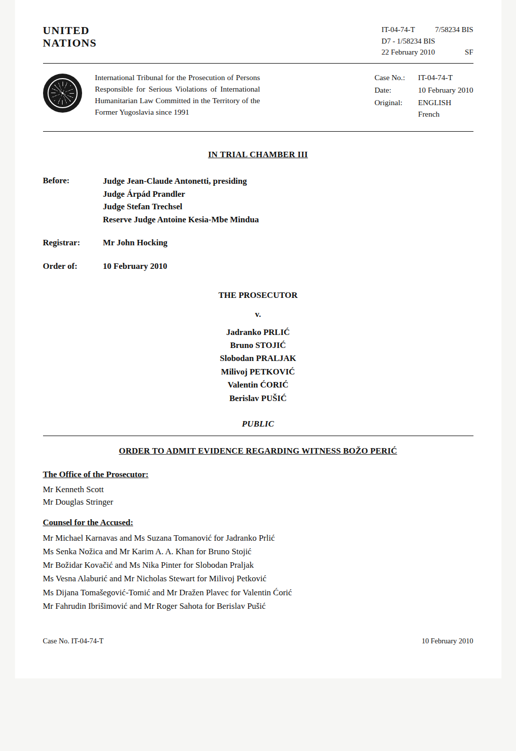United
Nations
IT-04-74-T 7/58234 BIS
D7 - 1/58234 BIS
22 February 2010 SF
International Tribunal for the Prosecution of Persons Responsible for Serious Violations of International Humanitarian Law Committed in the Territory of the Former Yugoslavia since 1991
| Case No.: | IT-04-74-T |
| Date: | 10 February 2010 |
| Original: | ENGLISH French |
IN TRIAL CHAMBER III
| Before: | Judge Jean-Claude Antonetti, presiding Judge Árpád Prandler Judge Stefan Trechsel Reserve Judge Antoine Kesia-Mbe Mindua |
| Registrar: | Mr John Hocking |
| Order of: | 10 February 2010 |
THE PROSECUTOR
v.
Jadranko PRLIĆ
Bruno STOJIĆ
Slobodan PRALJAK
Milivoj PETKOVIĆ
Valentin ĆORIĆ
Berislav PUŠIĆ
PUBLIC
ORDER TO ADMIT EVIDENCE REGARDING WITNESS BOŽO PERIĆ
The Office of the Prosecutor:
Mr Kenneth Scott
Mr Douglas Stringer
Counsel for the Accused:
Mr Michael Karnavas and Ms Suzana Tomanović for Jadranko Prlić
Ms Senka Nožica and Mr Karim A. A. Khan for Bruno Stojić
Mr Božidar Kovačić and Ms Nika Pinter for Slobodan Praljak
Ms Vesna Alaburić and Mr Nicholas Stewart for Milivoj Petković
Ms Dijana Tomašegović-Tomić and Mr Dražen Plavec for Valentin Ćorić
Mr Fahrudin Ibrišimović and Mr Roger Sahota for Berislav Pušić
Case No. IT-04-74-T 10 February 2010